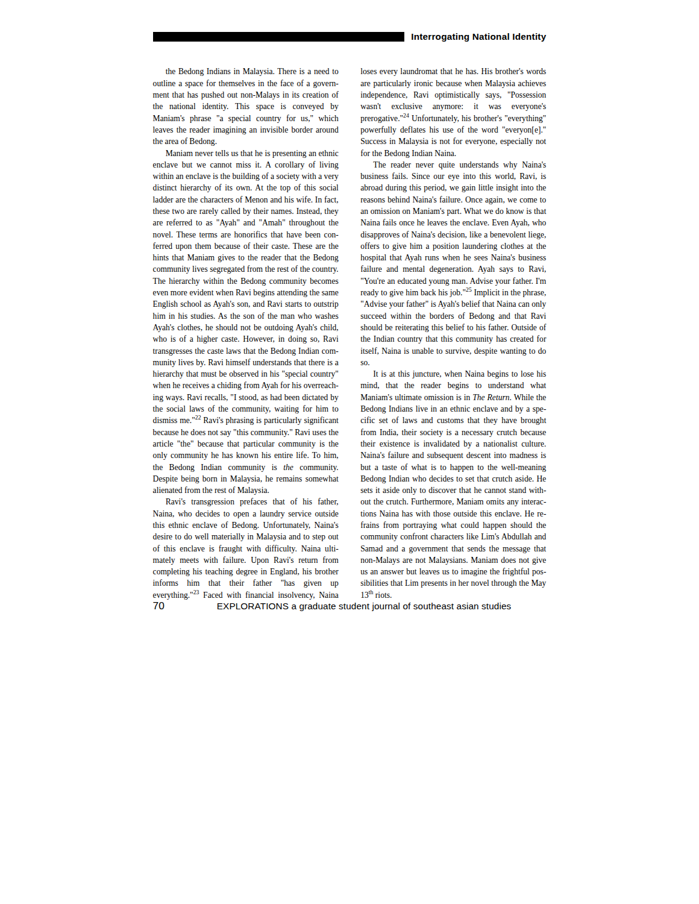Interrogating National Identity
the Bedong Indians in Malaysia. There is a need to outline a space for themselves in the face of a government that has pushed out non-Malays in its creation of the national identity. This space is conveyed by Maniam's phrase "a special country for us," which leaves the reader imagining an invisible border around the area of Bedong.
Maniam never tells us that he is presenting an ethnic enclave but we cannot miss it. A corollary of living within an enclave is the building of a society with a very distinct hierarchy of its own. At the top of this social ladder are the characters of Menon and his wife. In fact, these two are rarely called by their names. Instead, they are referred to as "Ayah" and "Amah" throughout the novel. These terms are honorifics that have been conferred upon them because of their caste. These are the hints that Maniam gives to the reader that the Bedong community lives segregated from the rest of the country. The hierarchy within the Bedong community becomes even more evident when Ravi begins attending the same English school as Ayah's son, and Ravi starts to outstrip him in his studies. As the son of the man who washes Ayah's clothes, he should not be outdoing Ayah's child, who is of a higher caste. However, in doing so, Ravi transgresses the caste laws that the Bedong Indian community lives by. Ravi himself understands that there is a hierarchy that must be observed in his "special country" when he receives a chiding from Ayah for his overreaching ways. Ravi recalls, "I stood, as had been dictated by the social laws of the community, waiting for him to dismiss me."22 Ravi's phrasing is particularly significant because he does not say "this community." Ravi uses the article "the" because that particular community is the only community he has known his entire life. To him, the Bedong Indian community is the community. Despite being born in Malaysia, he remains somewhat alienated from the rest of Malaysia.
Ravi's transgression prefaces that of his father, Naina, who decides to open a laundry service outside this ethnic enclave of Bedong. Unfortunately, Naina's desire to do well materially in Malaysia and to step out of this enclave is fraught with difficulty. Naina ultimately meets with failure. Upon Ravi's return from completing his teaching degree in England, his brother informs him that their father "has given up everything."23 Faced with financial insolvency, Naina loses every laundromat that he has. His brother's words are particularly ironic because when Malaysia achieves independence, Ravi optimistically says, "Possession wasn't exclusive anymore: it was everyone's prerogative."24 Unfortunately, his brother's "everything" powerfully deflates his use of the word "everyon[e]." Success in Malaysia is not for everyone, especially not for the Bedong Indian Naina.
The reader never quite understands why Naina's business fails. Since our eye into this world, Ravi, is abroad during this period, we gain little insight into the reasons behind Naina's failure. Once again, we come to an omission on Maniam's part. What we do know is that Naina fails once he leaves the enclave. Even Ayah, who disapproves of Naina's decision, like a benevolent liege, offers to give him a position laundering clothes at the hospital that Ayah runs when he sees Naina's business failure and mental degeneration. Ayah says to Ravi, "You're an educated young man. Advise your father. I'm ready to give him back his job."25 Implicit in the phrase, "Advise your father" is Ayah's belief that Naina can only succeed within the borders of Bedong and that Ravi should be reiterating this belief to his father. Outside of the Indian country that this community has created for itself, Naina is unable to survive, despite wanting to do so.
It is at this juncture, when Naina begins to lose his mind, that the reader begins to understand what Maniam's ultimate omission is in The Return. While the Bedong Indians live in an ethnic enclave and by a specific set of laws and customs that they have brought from India, their society is a necessary crutch because their existence is invalidated by a nationalist culture. Naina's failure and subsequent descent into madness is but a taste of what is to happen to the well-meaning Bedong Indian who decides to set that crutch aside. He sets it aside only to discover that he cannot stand without the crutch. Furthermore, Maniam omits any interactions Naina has with those outside this enclave. He refrains from portraying what could happen should the community confront characters like Lim's Abdullah and Samad and a government that sends the message that non-Malays are not Malaysians. Maniam does not give us an answer but leaves us to imagine the frightful possibilities that Lim presents in her novel through the May 13th riots.
70
EXPLORATIONS a graduate student journal of southeast asian studies